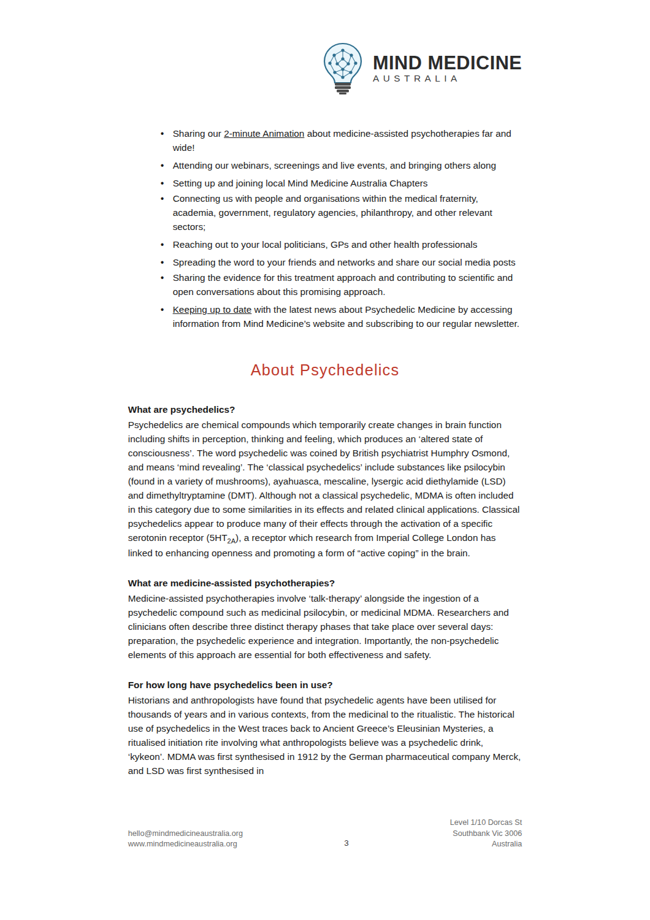MIND MEDICINE
AUSTRALIA
Sharing our 2-minute Animation about medicine-assisted psychotherapies far and wide!
Attending our webinars, screenings and live events, and bringing others along
Setting up and joining local Mind Medicine Australia Chapters
Connecting us with people and organisations within the medical fraternity, academia, government, regulatory agencies, philanthropy, and other relevant sectors;
Reaching out to your local politicians, GPs and other health professionals
Spreading the word to your friends and networks and share our social media posts
Sharing the evidence for this treatment approach and contributing to scientific and open conversations about this promising approach.
Keeping up to date with the latest news about Psychedelic Medicine by accessing information from Mind Medicine’s website and subscribing to our regular newsletter.
About Psychedelics
What are psychedelics?
Psychedelics are chemical compounds which temporarily create changes in brain function including shifts in perception, thinking and feeling, which produces an ‘altered state of consciousness’. The word psychedelic was coined by British psychiatrist Humphry Osmond, and means ‘mind revealing’. The ‘classical psychedelics’ include substances like psilocybin (found in a variety of mushrooms), ayahuasca, mescaline, lysergic acid diethylamide (LSD) and dimethyltryptamine (DMT). Although not a classical psychedelic, MDMA is often included in this category due to some similarities in its effects and related clinical applications. Classical psychedelics appear to produce many of their effects through the activation of a specific serotonin receptor (5HT2A), a receptor which research from Imperial College London has linked to enhancing openness and promoting a form of “active coping” in the brain.
What are medicine-assisted psychotherapies?
Medicine-assisted psychotherapies involve ‘talk-therapy’ alongside the ingestion of a psychedelic compound such as medicinal psilocybin, or medicinal MDMA. Researchers and clinicians often describe three distinct therapy phases that take place over several days: preparation, the psychedelic experience and integration. Importantly, the non-psychedelic elements of this approach are essential for both effectiveness and safety.
For how long have psychedelics been in use?
Historians and anthropologists have found that psychedelic agents have been utilised for thousands of years and in various contexts, from the medicinal to the ritualistic. The historical use of psychedelics in the West traces back to Ancient Greece’s Eleusinian Mysteries, a ritualised initiation rite involving what anthropologists believe was a psychedelic drink, ‘kykeon’. MDMA was first synthesised in 1912 by the German pharmaceutical company Merck, and LSD was first synthesised in
hello@mindmedicineaustralia.org
www.mindmedicineaustralia.org
3
Level 1/10 Dorcas St
Southbank Vic 3006
Australia